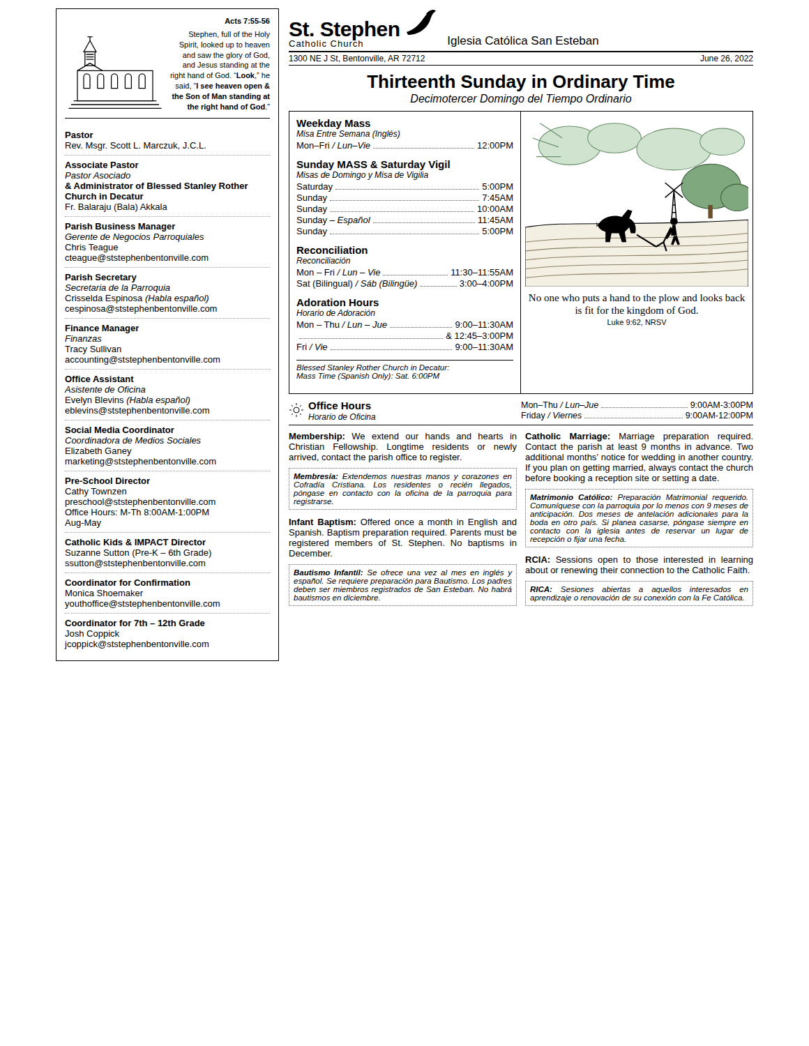Acts 7:55-56 Stephen, full of the Holy Spirit, looked up to heaven and saw the glory of God, and Jesus standing at the right hand of God. “Look,” he said, “I see heaven open & the Son of Man standing at the right hand of God.”
Pastor
Rev. Msgr. Scott L. Marczuk, J.C.L.
Associate Pastor
Pastor Asociado
& Administrator of Blessed Stanley Rother Church in Decatur
Fr. Balaraju (Bala) Akkala
Parish Business Manager
Gerente de Negocios Parroquiales
Chris Teague
cteague@ststephenbentonville.com
Parish Secretary
Secretaria de la Parroquia
Crisselda Espinosa (Habla español)
cespinosa@ststephenbentonville.com
Finance Manager
Finanzas
Tracy Sullivan
accounting@ststephenbentonville.com
Office Assistant
Asistente de Oficina
Evelyn Blevins (Habla español)
eblevins@ststephenbentonville.com
Social Media Coordinator
Coordinadora de Medios Sociales
Elizabeth Ganey
marketing@ststephenbentonville.com
Pre-School Director
Cathy Townzen
preschool@ststephenbentonville.com
Office Hours: M-Th 8:00AM-1:00PM
Aug-May
Catholic Kids & IMPACT Director
Suzanne Sutton (Pre-K – 6th Grade)
ssutton@ststephenbentonville.com
Coordinator for Confirmation
Monica Shoemaker
youthoffice@ststephenbentonville.com
Coordinator for 7th – 12th Grade
Josh Coppick
jcoppick@ststephenbentonville.com
St. Stephen
Catholic Church
Iglesia Católica San Esteban
1300 NE J St, Bentonville, AR 72712 June 26, 2022
Thirteenth Sunday in Ordinary Time
Decimotercer Domingo del Tiempo Ordinario
Weekday Mass
Misa Entre Semana (Inglés)
Mon–Fri / Lun–Vie 12:00PM
Sunday MASS & Saturday Vigil
Misas de Domingo y Misa de Vigilia
Saturday 5:00PM
Sunday 7:45AM
Sunday 10:00AM
Sunday – Español 11:45AM
Sunday 5:00PM
Reconciliation
Reconciliación
Mon – Fri / Lun – Vie 11:30–11:55AM
Sat (Bilingual) / Sáb (Bilingüe) 3:00–4:00PM
Adoration Hours
Horario de Adoración
Mon – Thu / Lun – Jue 9:00–11:30AM
& 12:45–3:00PM
Fri / Vie 9:00–11:30AM
Blessed Stanley Rother Church in Decatur:
Mass Time (Spanish Only): Sat. 6:00PM
No one who puts a hand to the plow and looks back is fit for the kingdom of God.
Luke 9:62, NRSV
Office Hours
Horario de Oficina
Mon–Thu / Lun–Jue 9:00AM-3:00PM
Friday / Viernes 9:00AM-12:00PM
Membership: We extend our hands and hearts in Christian Fellowship. Longtime residents or newly arrived, contact the parish office to register.
Membresía: Extendemos nuestras manos y corazones en Cofradía Cristiana. Los residentes o recién llegados, póngase en contacto con la oficina de la parroquia para registrarse.
Infant Baptism: Offered once a month in English and Spanish. Baptism preparation required. Parents must be registered members of St. Stephen. No baptisms in December.
Bautismo Infantil: Se ofrece una vez al mes en inglés y español. Se requiere preparación para Bautismo. Los padres deben ser miembros registrados de San Esteban. No habrá bautismos en diciembre.
Catholic Marriage: Marriage preparation required. Contact the parish at least 9 months in advance. Two additional months’ notice for wedding in another country. If you plan on getting married, always contact the church before booking a reception site or setting a date.
Matrimonio Católico: Preparación Matrimonial requerido. Comuníquese con la parroquia por lo menos con 9 meses de anticipación. Dos meses de antelación adicionales para la boda en otro país. Si planea casarse, póngase siempre en contacto con la iglesia antes de reservar un lugar de recepción o fijar una fecha.
RCIA: Sessions open to those interested in learning about or renewing their connection to the Catholic Faith.
RICA: Sesiones abiertas a aquellos interesados en aprendizaje o renovación de su conexión con la Fe Católica.